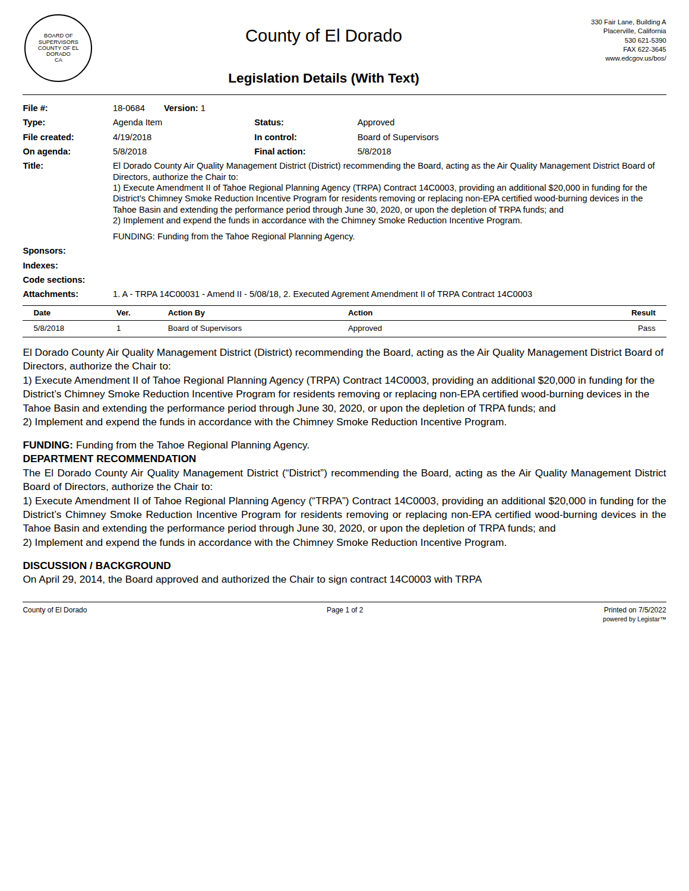BOARD OF SUPERVISORS
COUNTY OF EL DORADO
CA
County of El Dorado
Legislation Details (With Text)
330 Fair Lane, Building A
Placerville, California
530 621-5390
FAX 622-3645
www.edcgov.us/bos/
| File #: | 18-0684 Version: 1 | | |
| Type: | Agenda Item | Status: | Approved |
| File created: | 4/19/2018 | In control: | Board of Supervisors |
| On agenda: | 5/8/2018 | Final action: | 5/8/2018 |
| Title: | El Dorado County Air Quality Management District (District) recommending the Board, acting as the Air Quality Management District Board of Directors, authorize the Chair to: 1) Execute Amendment II of Tahoe Regional Planning Agency (TRPA) Contract 14C0003, providing an additional $20,000 in funding for the District’s Chimney Smoke Reduction Incentive Program for residents removing or replacing non-EPA certified wood-burning devices in the Tahoe Basin and extending the performance period through June 30, 2020, or upon the depletion of TRPA funds; and 2) Implement and expend the funds in accordance with the Chimney Smoke Reduction Incentive Program. FUNDING: Funding from the Tahoe Regional Planning Agency. |
| Sponsors: | |
| Indexes: | |
| Code sections: | |
| Attachments: | 1. A - TRPA 14C00031 - Amend II - 5/08/18, 2. Executed Agrement Amendment II of TRPA Contract 14C0003 |
| Date | Ver. | Action By | Action | Result |
| --- | --- | --- | --- | --- |
| 5/8/2018 | 1 | Board of Supervisors | Approved | Pass |
El Dorado County Air Quality Management District (District) recommending the Board, acting as the Air Quality Management District Board of Directors, authorize the Chair to:
1) Execute Amendment II of Tahoe Regional Planning Agency (TRPA) Contract 14C0003, providing an additional $20,000 in funding for the District’s Chimney Smoke Reduction Incentive Program for residents removing or replacing non-EPA certified wood-burning devices in the Tahoe Basin and extending the performance period through June 30, 2020, or upon the depletion of TRPA funds; and
2) Implement and expend the funds in accordance with the Chimney Smoke Reduction Incentive Program.
FUNDING: Funding from the Tahoe Regional Planning Agency.
DEPARTMENT RECOMMENDATION
The El Dorado County Air Quality Management District (“District”) recommending the Board, acting as the Air Quality Management District Board of Directors, authorize the Chair to:
1) Execute Amendment II of Tahoe Regional Planning Agency (“TRPA”) Contract 14C0003, providing an additional $20,000 in funding for the District’s Chimney Smoke Reduction Incentive Program for residents removing or replacing non-EPA certified wood-burning devices in the Tahoe Basin and extending the performance period through June 30, 2020, or upon the depletion of TRPA funds; and
2) Implement and expend the funds in accordance with the Chimney Smoke Reduction Incentive Program.
DISCUSSION / BACKGROUND
On April 29, 2014, the Board approved and authorized the Chair to sign contract 14C0003 with TRPA
County of El Dorado
Page 1 of 2
Printed on 7/5/2022
powered by Legistar™